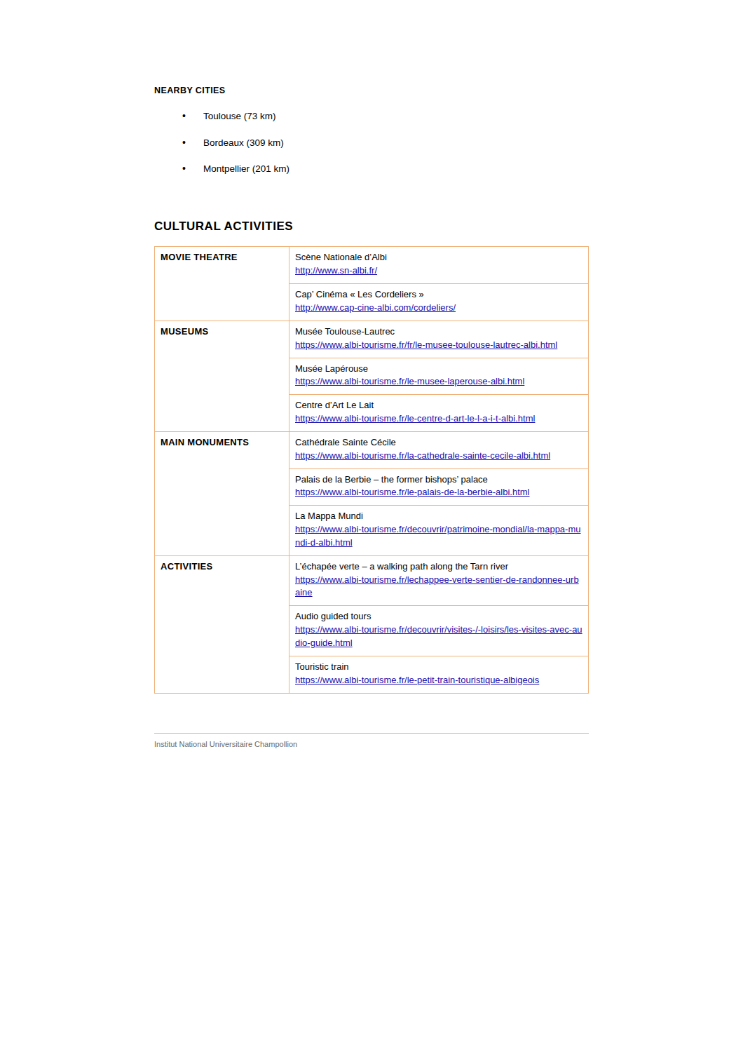NEARBY CITIES
Toulouse (73 km)
Bordeaux (309 km)
Montpellier (201 km)
CULTURAL ACTIVITIES
| MOVIE THEATRE | Scène Nationale d’Albi http://www.sn-albi.fr/ |
| Cap’ Cinéma « Les Cordeliers » http://www.cap-cine-albi.com/cordeliers/ |
| MUSEUMS | Musée Toulouse-Lautrec https://www.albi-tourisme.fr/fr/le-musee-toulouse-lautrec-albi.html |
| Musée Lapérouse https://www.albi-tourisme.fr/le-musee-laperouse-albi.html |
| Centre d’Art Le Lait https://www.albi-tourisme.fr/le-centre-d-art-le-l-a-i-t-albi.html |
| MAIN MONUMENTS | Cathédrale Sainte Cécile https://www.albi-tourisme.fr/la-cathedrale-sainte-cecile-albi.html |
| Palais de la Berbie – the former bishops’ palace https://www.albi-tourisme.fr/le-palais-de-la-berbie-albi.html |
| La Mappa Mundi https://www.albi-tourisme.fr/decouvrir/patrimoine-mondial/la-mappa-mundi-d-albi.html |
| ACTIVITIES | L’échapée verte – a walking path along the Tarn river https://www.albi-tourisme.fr/lechappee-verte-sentier-de-randonnee-urbaine |
| Audio guided tours https://www.albi-tourisme.fr/decouvrir/visites-/-loisirs/les-visites-avec-audio-guide.html |
| Touristic train https://www.albi-tourisme.fr/le-petit-train-touristique-albigeois |
Institut National Universitaire Champollion